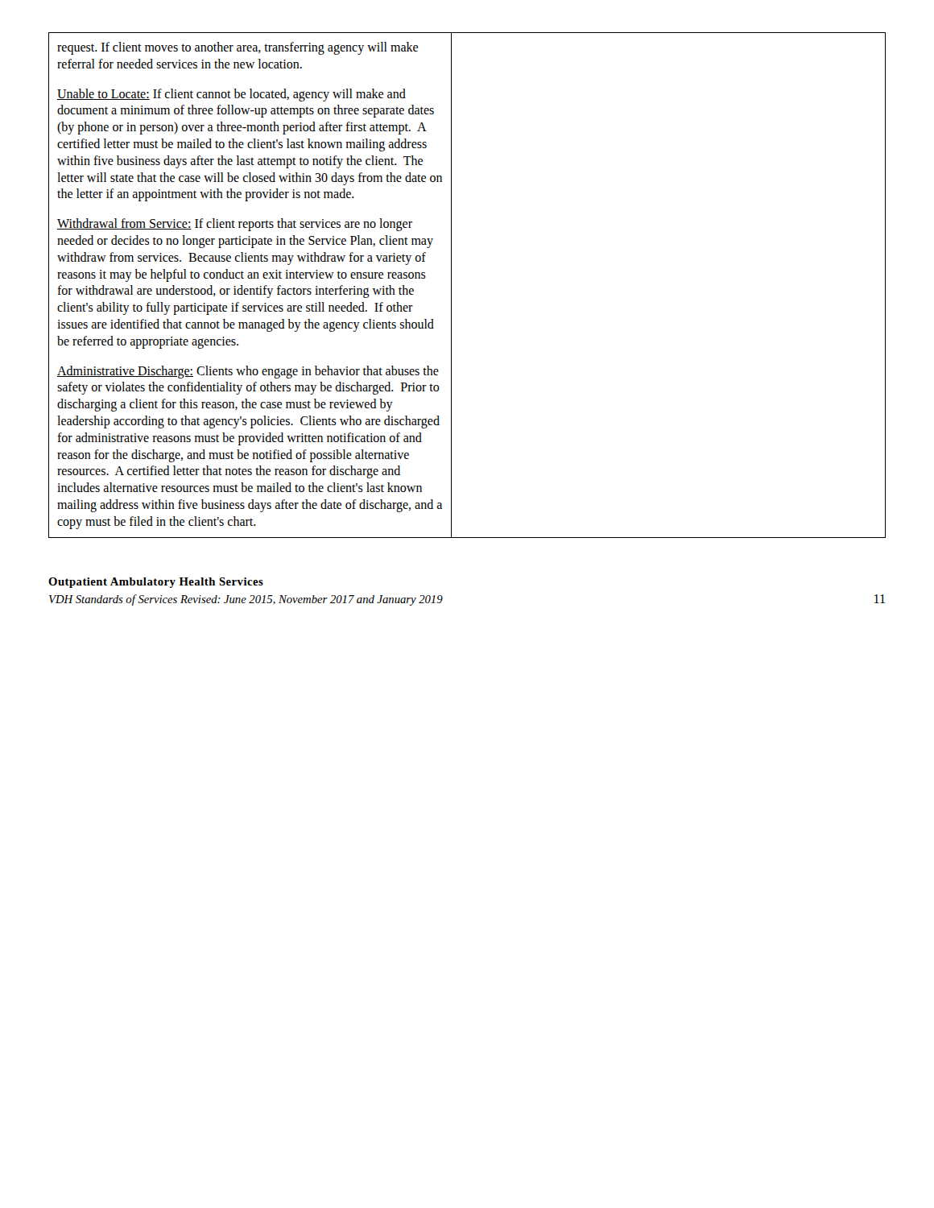| request. If client moves to another area, transferring agency will make referral for needed services in the new location. Unable to Locate: If client cannot be located, agency will make and document a minimum of three follow-up attempts on three separate dates (by phone or in person) over a three-month period after first attempt. A certified letter must be mailed to the client's last known mailing address within five business days after the last attempt to notify the client. The letter will state that the case will be closed within 30 days from the date on the letter if an appointment with the provider is not made. Withdrawal from Service: If client reports that services are no longer needed or decides to no longer participate in the Service Plan, client may withdraw from services. Because clients may withdraw for a variety of reasons it may be helpful to conduct an exit interview to ensure reasons for withdrawal are understood, or identify factors interfering with the client's ability to fully participate if services are still needed. If other issues are identified that cannot be managed by the agency clients should be referred to appropriate agencies. Administrative Discharge: Clients who engage in behavior that abuses the safety or violates the confidentiality of others may be discharged. Prior to discharging a client for this reason, the case must be reviewed by leadership according to that agency's policies. Clients who are discharged for administrative reasons must be provided written notification of and reason for the discharge, and must be notified of possible alternative resources. A certified letter that notes the reason for discharge and includes alternative resources must be mailed to the client's last known mailing address within five business days after the date of discharge, and a copy must be filed in the client's chart. | |
Outpatient Ambulatory Health Services
VDH Standards of Services Revised: June 2015, November 2017 and January 2019 11